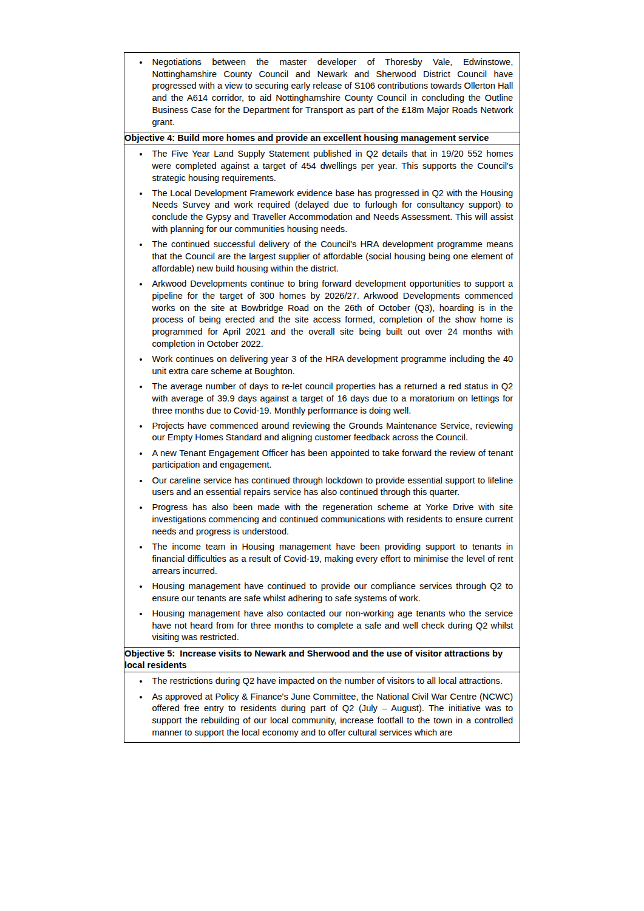| Negotiations between the master developer of Thoresby Vale, Edwinstowe, Nottinghamshire County Council and Newark and Sherwood District Council have progressed with a view to securing early release of S106 contributions towards Ollerton Hall and the A614 corridor, to aid Nottinghamshire County Council in concluding the Outline Business Case for the Department for Transport as part of the £18m Major Roads Network grant. |
| Objective 4: Build more homes and provide an excellent housing management service |
| The Five Year Land Supply Statement published in Q2 details that in 19/20 552 homes were completed against a target of 454 dwellings per year. This supports the Council's strategic housing requirements. The Local Development Framework evidence base has progressed in Q2 with the Housing Needs Survey and work required (delayed due to furlough for consultancy support) to conclude the Gypsy and Traveller Accommodation and Needs Assessment. This will assist with planning for our communities housing needs. The continued successful delivery of the Council's HRA development programme means that the Council are the largest supplier of affordable (social housing being one element of affordable) new build housing within the district. Arkwood Developments continue to bring forward development opportunities to support a pipeline for the target of 300 homes by 2026/27. Arkwood Developments commenced works on the site at Bowbridge Road on the 26th of October (Q3), hoarding is in the process of being erected and the site access formed, completion of the show home is programmed for April 2021 and the overall site being built out over 24 months with completion in October 2022. Work continues on delivering year 3 of the HRA development programme including the 40 unit extra care scheme at Boughton. The average number of days to re-let council properties has a returned a red status in Q2 with average of 39.9 days against a target of 16 days due to a moratorium on lettings for three months due to Covid-19. Monthly performance is doing well. Projects have commenced around reviewing the Grounds Maintenance Service, reviewing our Empty Homes Standard and aligning customer feedback across the Council. A new Tenant Engagement Officer has been appointed to take forward the review of tenant participation and engagement. Our careline service has continued through lockdown to provide essential support to lifeline users and an essential repairs service has also continued through this quarter. Progress has also been made with the regeneration scheme at Yorke Drive with site investigations commencing and continued communications with residents to ensure current needs and progress is understood. The income team in Housing management have been providing support to tenants in financial difficulties as a result of Covid-19, making every effort to minimise the level of rent arrears incurred. Housing management have continued to provide our compliance services through Q2 to ensure our tenants are safe whilst adhering to safe systems of work. Housing management have also contacted our non-working age tenants who the service have not heard from for three months to complete a safe and well check during Q2 whilst visiting was restricted. |
| Objective 5: Increase visits to Newark and Sherwood and the use of visitor attractions by local residents |
| The restrictions during Q2 have impacted on the number of visitors to all local attractions. As approved at Policy & Finance's June Committee, the National Civil War Centre (NCWC) offered free entry to residents during part of Q2 (July – August). The initiative was to support the rebuilding of our local community, increase footfall to the town in a controlled manner to support the local economy and to offer cultural services which are |